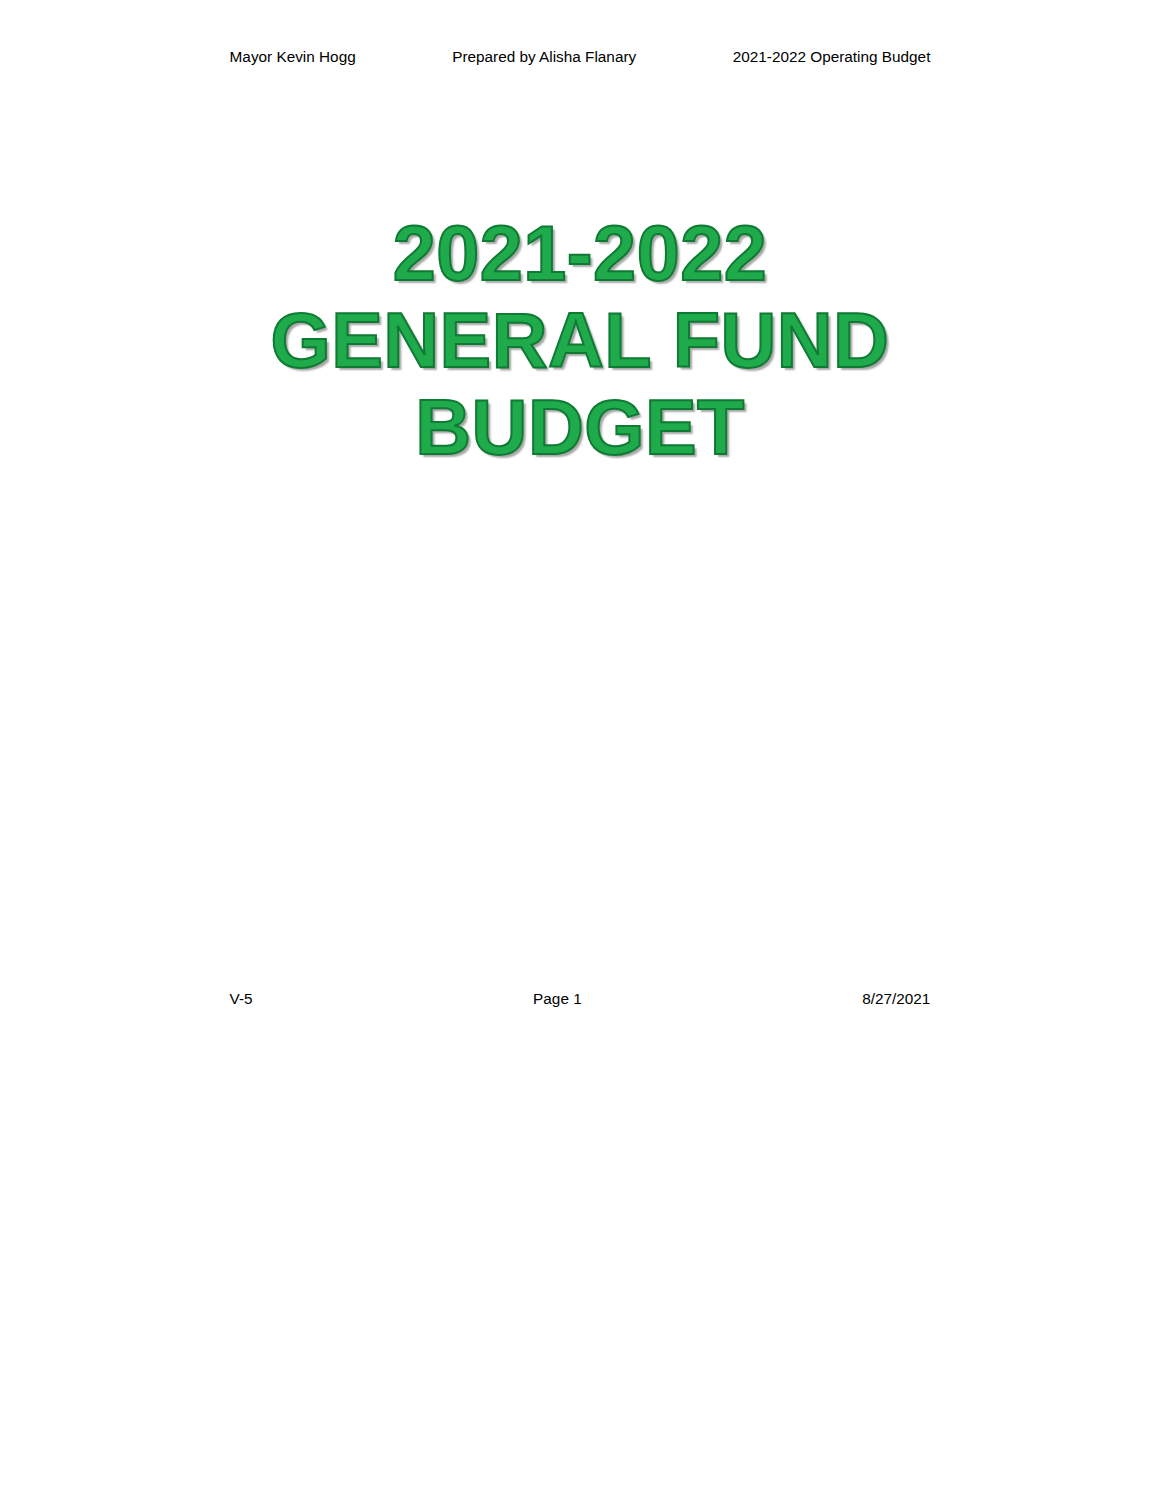Mayor Kevin Hogg
Prepared by Alisha Flanary
2021-2022 Operating Budget
2021-2022 GENERAL FUND BUDGET
V-5
Page 1
8/27/2021